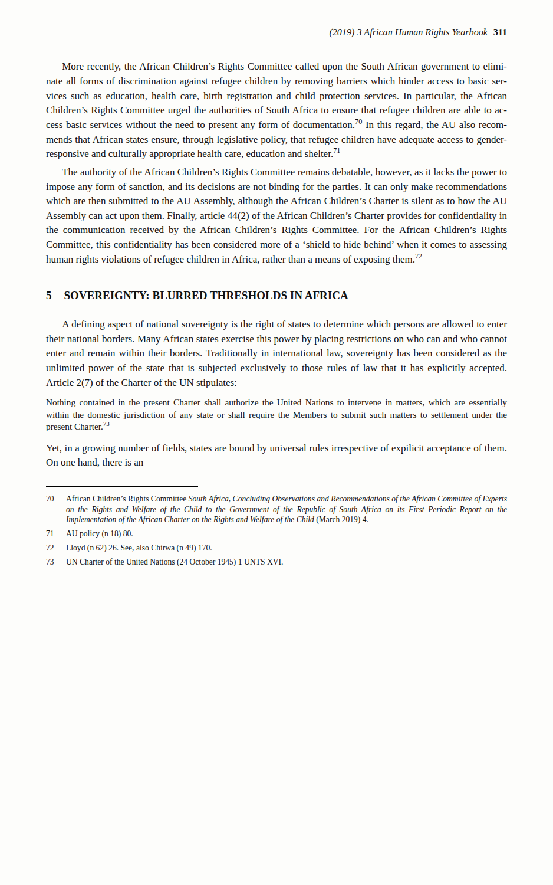(2019) 3 African Human Rights Yearbook 311
More recently, the African Children’s Rights Committee called upon the South African government to eliminate all forms of discrimination against refugee children by removing barriers which hinder access to basic services such as education, health care, birth registration and child protection services. In particular, the African Children’s Rights Committee urged the authorities of South Africa to ensure that refugee children are able to access basic services without the need to present any form of documentation.70 In this regard, the AU also recommends that African states ensure, through legislative policy, that refugee children have adequate access to gender-responsive and culturally appropriate health care, education and shelter.71
The authority of the African Children’s Rights Committee remains debatable, however, as it lacks the power to impose any form of sanction, and its decisions are not binding for the parties. It can only make recommendations which are then submitted to the AU Assembly, although the African Children’s Charter is silent as to how the AU Assembly can act upon them. Finally, article 44(2) of the African Children’s Charter provides for confidentiality in the communication received by the African Children’s Rights Committee. For the African Children’s Rights Committee, this confidentiality has been considered more of a ‘shield to hide behind’ when it comes to assessing human rights violations of refugee children in Africa, rather than a means of exposing them.72
5 Sovereignty: blurred thresholds in Africa
A defining aspect of national sovereignty is the right of states to determine which persons are allowed to enter their national borders. Many African states exercise this power by placing restrictions on who can and who cannot enter and remain within their borders. Traditionally in international law, sovereignty has been considered as the unlimited power of the state that is subjected exclusively to those rules of law that it has explicitly accepted. Article 2(7) of the Charter of the UN stipulates:
Nothing contained in the present Charter shall authorize the United Nations to intervene in matters, which are essentially within the domestic jurisdiction of any state or shall require the Members to submit such matters to settlement under the present Charter.73
Yet, in a growing number of fields, states are bound by universal rules irrespective of expilicit acceptance of them. On one hand, there is an
70 African Children’s Rights Committee South Africa, Concluding Observations and Recommendations of the African Committee of Experts on the Rights and Welfare of the Child to the Government of the Republic of South Africa on its First Periodic Report on the Implementation of the African Charter on the Rights and Welfare of the Child (March 2019) 4.
71 AU policy (n 18) 80.
72 Lloyd (n 62) 26. See, also Chirwa (n 49) 170.
73 UN Charter of the United Nations (24 October 1945) 1 UNTS XVI.